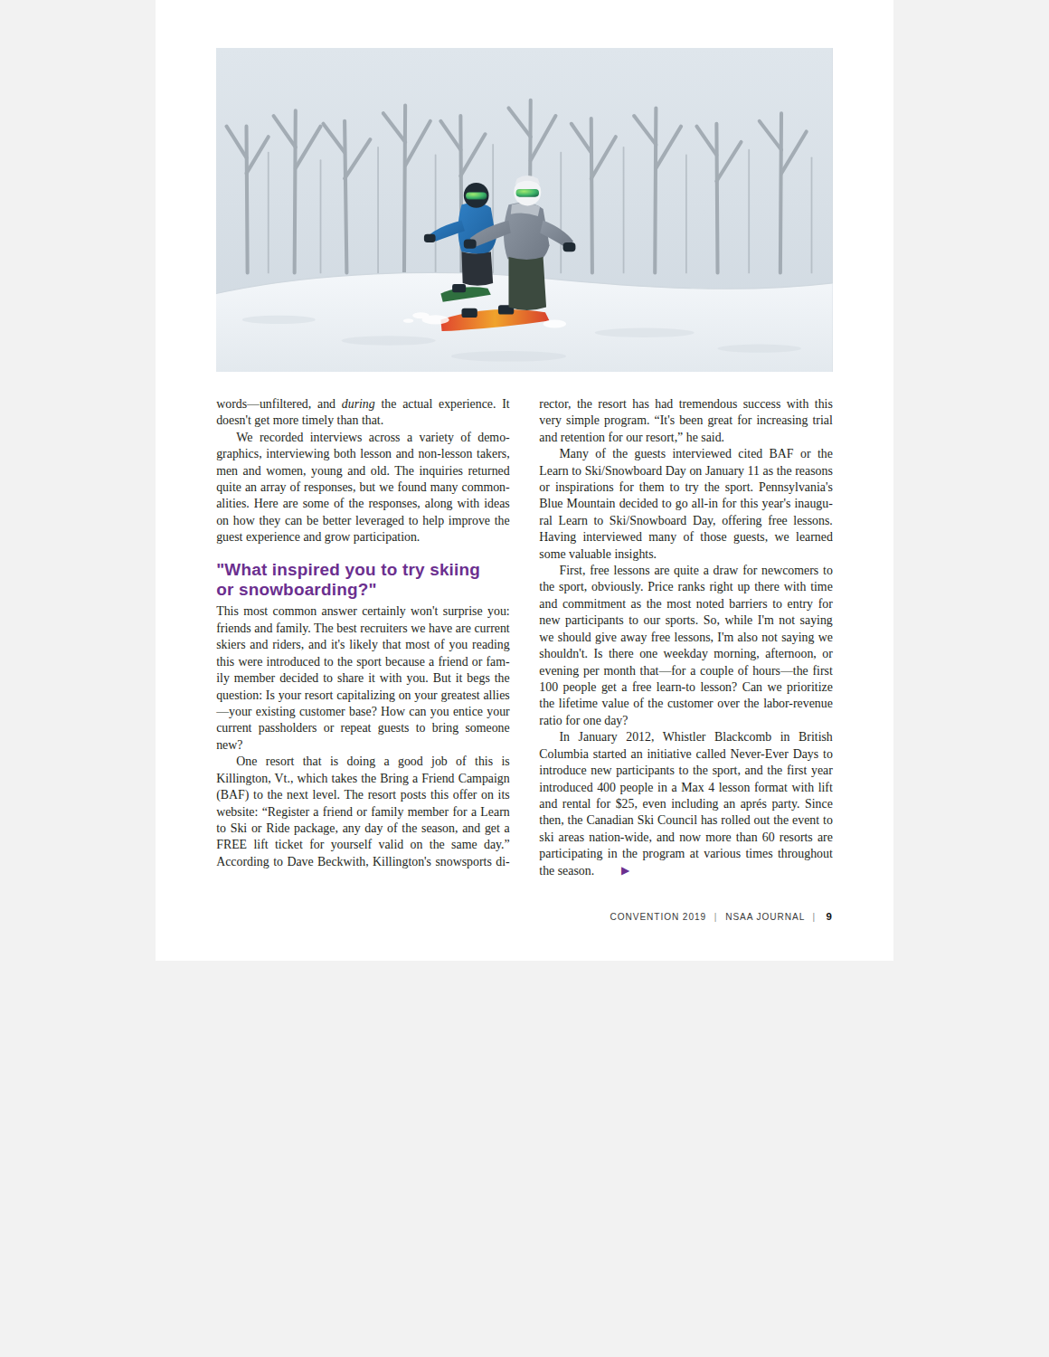words—unfiltered, and during the actual experience. It doesn't get more timely than that.
We recorded interviews across a variety of demographics, interviewing both lesson and non-lesson takers, men and women, young and old. The inquiries returned quite an array of responses, but we found many commonalities. Here are some of the responses, along with ideas on how they can be better leveraged to help improve the guest experience and grow participation.
"What inspired you to try skiing
or snowboarding?"
This most common answer certainly won't surprise you: friends and family. The best recruiters we have are current skiers and riders, and it's likely that most of you reading this were introduced to the sport because a friend or family member decided to share it with you. But it begs the question: Is your resort capitalizing on your greatest allies—your existing customer base? How can you entice your current passholders or repeat guests to bring someone new?
One resort that is doing a good job of this is Killington, Vt., which takes the Bring a Friend Campaign (BAF) to the next level. The resort posts this offer on its website: “Register a friend or family member for a Learn to Ski or Ride package, any day of the season, and get a FREE lift ticket for yourself valid on the same day.” According to Dave Beckwith, Killington's snowsports director, the resort has had tremendous success with this very simple program. “It's been great for increasing trial and retention for our resort,” he said.
Many of the guests interviewed cited BAF or the Learn to Ski/Snowboard Day on January 11 as the reasons or inspirations for them to try the sport. Pennsylvania's Blue Mountain decided to go all-in for this year's inaugural Learn to Ski/Snowboard Day, offering free lessons. Having interviewed many of those guests, we learned some valuable insights.
First, free lessons are quite a draw for newcomers to the sport, obviously. Price ranks right up there with time and commitment as the most noted barriers to entry for new participants to our sports. So, while I'm not saying we should give away free lessons, I'm also not saying we shouldn't. Is there one weekday morning, afternoon, or evening per month that—for a couple of hours—the first 100 people get a free learn-to lesson? Can we prioritize the lifetime value of the customer over the labor-revenue ratio for one day?
In January 2012, Whistler Blackcomb in British Columbia started an initiative called Never-Ever Days to introduce new participants to the sport, and the first year introduced 400 people in a Max 4 lesson format with lift and rental for $25, even including an aprés party. Since then, the Canadian Ski Council has rolled out the event to ski areas nation-wide, and now more than 60 resorts are participating in the program at various times throughout the season. ▶
CONVENTION 2019 | NSAA JOURNAL |9